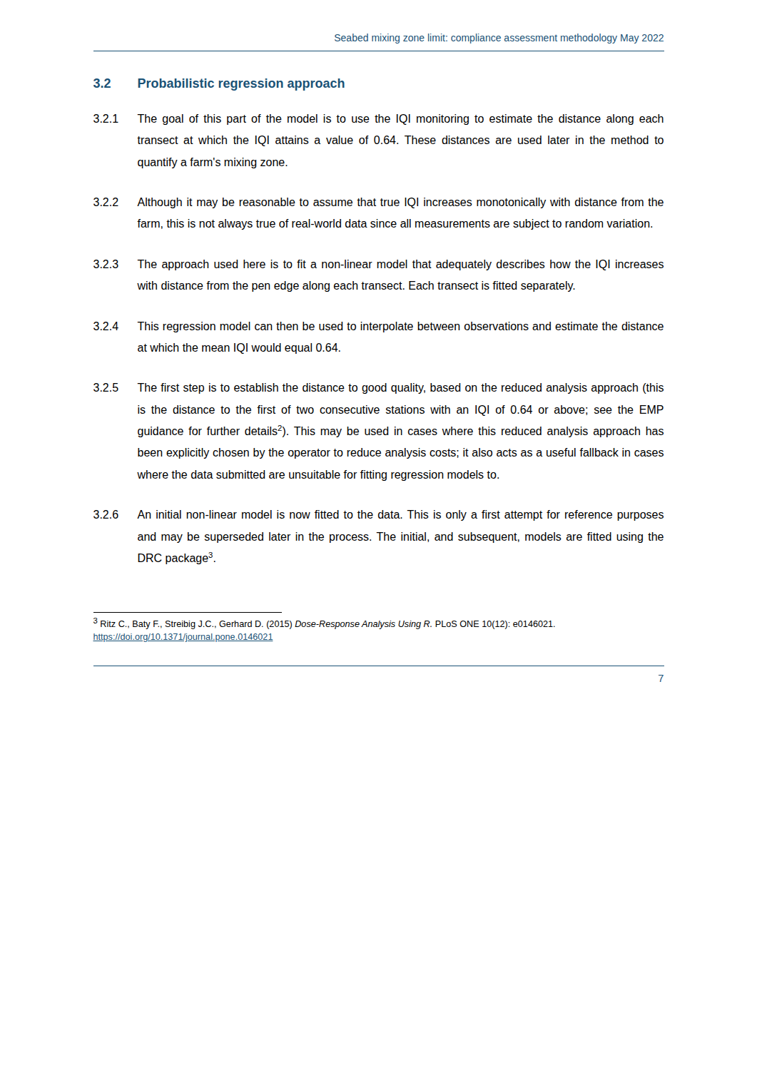Seabed mixing zone limit: compliance assessment methodology May 2022
3.2 Probabilistic regression approach
3.2.1
The goal of this part of the model is to use the IQI monitoring to estimate the distance along each transect at which the IQI attains a value of 0.64. These distances are used later in the method to quantify a farm's mixing zone.
3.2.2
Although it may be reasonable to assume that true IQI increases monotonically with distance from the farm, this is not always true of real-world data since all measurements are subject to random variation.
3.2.3
The approach used here is to fit a non-linear model that adequately describes how the IQI increases with distance from the pen edge along each transect. Each transect is fitted separately.
3.2.4
This regression model can then be used to interpolate between observations and estimate the distance at which the mean IQI would equal 0.64.
3.2.5
The first step is to establish the distance to good quality, based on the reduced analysis approach (this is the distance to the first of two consecutive stations with an IQI of 0.64 or above; see the EMP guidance for further details2). This may be used in cases where this reduced analysis approach has been explicitly chosen by the operator to reduce analysis costs; it also acts as a useful fallback in cases where the data submitted are unsuitable for fitting regression models to.
3.2.6
An initial non-linear model is now fitted to the data. This is only a first attempt for reference purposes and may be superseded later in the process. The initial, and subsequent, models are fitted using the DRC package3.
3 Ritz C., Baty F., Streibig J.C., Gerhard D. (2015) Dose-Response Analysis Using R. PLoS ONE 10(12): e0146021. https://doi.org/10.1371/journal.pone.0146021
7